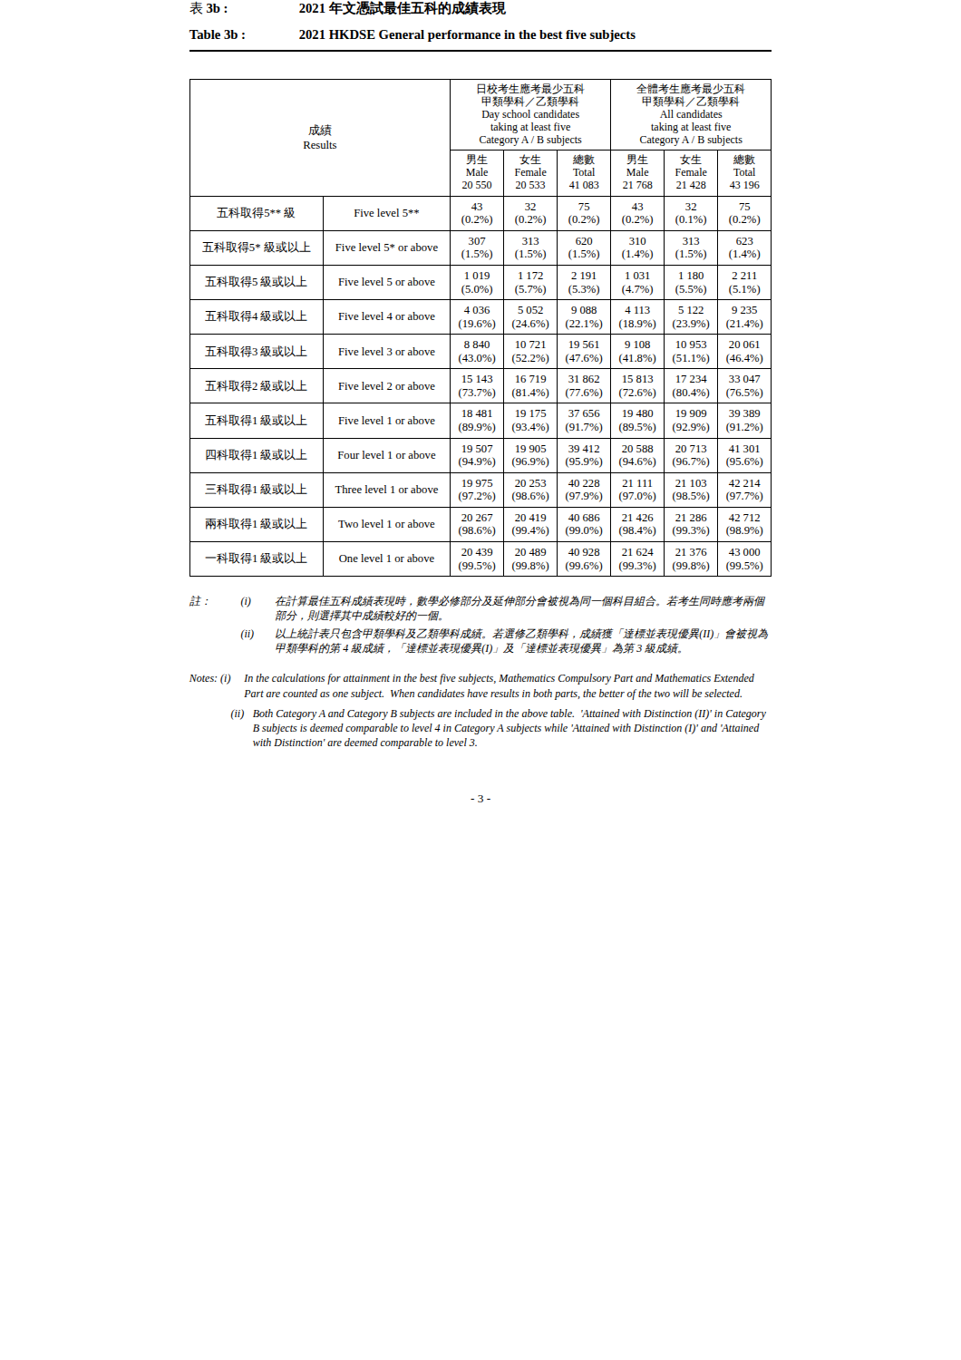表 3b :
2021 年文憑試最佳五科的成績表現
Table 3b :
2021 HKDSE General performance in the best five subjects
| 成績 Results | 日校考生應考最少五科 甲類學科／乙類學科 Day school candidates taking at least five Category A / B subjects | 全體考生應考最少五科 甲類學科／乙類學科 All candidates taking at least five Category A / B subjects |
| --- | --- | --- |
| 男生 Male 20 550 | 女生 Female 20 533 | 總數 Total 41 083 | 男生 Male 21 768 | 女生 Female 21 428 | 總數 Total 43 196 |
| 五科取得5** 級 | Five level 5** | 43 (0.2%) | 32 (0.2%) | 75 (0.2%) | 43 (0.2%) | 32 (0.1%) | 75 (0.2%) |
| 五科取得5* 級或以上 | Five level 5* or above | 307 (1.5%) | 313 (1.5%) | 620 (1.5%) | 310 (1.4%) | 313 (1.5%) | 623 (1.4%) |
| 五科取得5 級或以上 | Five level 5 or above | 1 019 (5.0%) | 1 172 (5.7%) | 2 191 (5.3%) | 1 031 (4.7%) | 1 180 (5.5%) | 2 211 (5.1%) |
| 五科取得4 級或以上 | Five level 4 or above | 4 036 (19.6%) | 5 052 (24.6%) | 9 088 (22.1%) | 4 113 (18.9%) | 5 122 (23.9%) | 9 235 (21.4%) |
| 五科取得3 級或以上 | Five level 3 or above | 8 840 (43.0%) | 10 721 (52.2%) | 19 561 (47.6%) | 9 108 (41.8%) | 10 953 (51.1%) | 20 061 (46.4%) |
| 五科取得2 級或以上 | Five level 2 or above | 15 143 (73.7%) | 16 719 (81.4%) | 31 862 (77.6%) | 15 813 (72.6%) | 17 234 (80.4%) | 33 047 (76.5%) |
| 五科取得1 級或以上 | Five level 1 or above | 18 481 (89.9%) | 19 175 (93.4%) | 37 656 (91.7%) | 19 480 (89.5%) | 19 909 (92.9%) | 39 389 (91.2%) |
| 四科取得1 級或以上 | Four level 1 or above | 19 507 (94.9%) | 19 905 (96.9%) | 39 412 (95.9%) | 20 588 (94.6%) | 20 713 (96.7%) | 41 301 (95.6%) |
| 三科取得1 級或以上 | Three level 1 or above | 19 975 (97.2%) | 20 253 (98.6%) | 40 228 (97.9%) | 21 111 (97.0%) | 21 103 (98.5%) | 42 214 (97.7%) |
| 兩科取得1 級或以上 | Two level 1 or above | 20 267 (98.6%) | 20 419 (99.4%) | 40 686 (99.0%) | 21 426 (98.4%) | 21 286 (99.3%) | 42 712 (98.9%) |
| 一科取得1 級或以上 | One level 1 or above | 20 439 (99.5%) | 20 489 (99.8%) | 40 928 (99.6%) | 21 624 (99.3%) | 21 376 (99.8%) | 43 000 (99.5%) |
註：
(i)
在計算最佳五科成績表現時，數學必修部分及延伸部分會被視為同一個科目組合。若考生同時應考兩個部分，則選擇其中成績較好的一個。
(ii)
以上統計表只包含甲類學科及乙類學科成績。若選修乙類學科，成績獲「達標並表現優異(II)」會被視為甲類學科的第 4 級成績，「達標並表現優異(I)」及「達標並表現優異」為第 3 級成績。
Notes: (i)
In the calculations for attainment in the best five subjects, Mathematics Compulsory Part and Mathematics Extended Part are counted as one subject. When candidates have results in both parts, the better of the two will be selected.
(ii)
Both Category A and Category B subjects are included in the above table. 'Attained with Distinction (II)' in Category B subjects is deemed comparable to level 4 in Category A subjects while 'Attained with Distinction (I)' and 'Attained with Distinction' are deemed comparable to level 3.
- 3 -